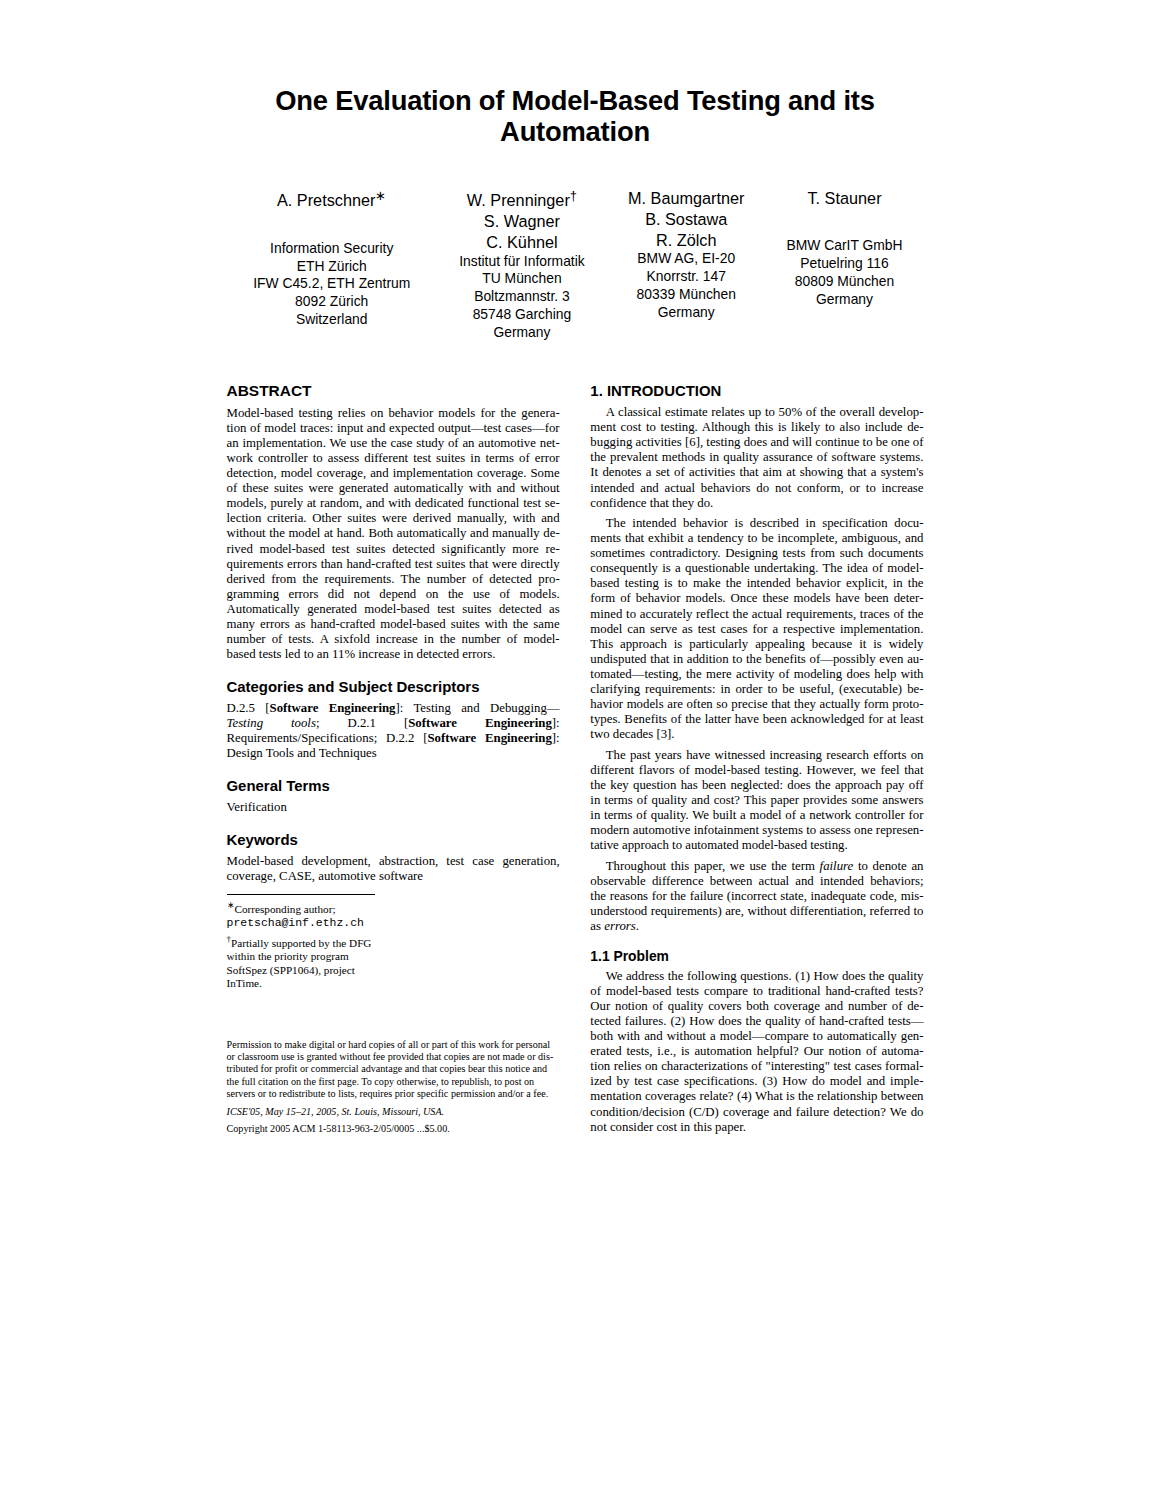One Evaluation of Model-Based Testing and its Automation
| A. Pretschner ∗ Information Security ETH Zürich IFW C45.2, ETH Zentrum 8092 Zürich Switzerland | W. Prenninger † S. Wagner C. Kühnel Institut für Informatik TU München Boltzmannstr. 3 85748 Garching Germany | M. Baumgartner B. Sostawa R. Zölch BMW AG, EI-20 Knorrstr. 147 80339 München Germany | T. Stauner BMW CarIT GmbH Petuelring 116 80809 München Germany |
ABSTRACT
Model-based testing relies on behavior models for the generation of model traces: input and expected output—test cases—for an implementation. We use the case study of an automotive network controller to assess different test suites in terms of error detection, model coverage, and implementation coverage. Some of these suites were generated automatically with and without models, purely at random, and with dedicated functional test selection criteria. Other suites were derived manually, with and without the model at hand. Both automatically and manually derived model-based test suites detected significantly more requirements errors than hand-crafted test suites that were directly derived from the requirements. The number of detected programming errors did not depend on the use of models. Automatically generated model-based test suites detected as many errors as hand-crafted model-based suites with the same number of tests. A sixfold increase in the number of model-based tests led to an 11% increase in detected errors.
Categories and Subject Descriptors
D.2.5 [Software Engineering]: Testing and Debugging—Testing tools; D.2.1 [Software Engineering]: Requirements/Specifications; D.2.2 [Software Engineering]: Design Tools and Techniques
General Terms
Verification
Keywords
Model-based development, abstraction, test case generation, coverage, CASE, automotive software
∗Corresponding author; pretscha@inf.ethz.ch
†Partially supported by the DFG within the priority program SoftSpez (SPP1064), project InTime.
Permission to make digital or hard copies of all or part of this work for personal or classroom use is granted without fee provided that copies are not made or distributed for profit or commercial advantage and that copies bear this notice and the full citation on the first page. To copy otherwise, to republish, to post on servers or to redistribute to lists, requires prior specific permission and/or a fee.
ICSE'05, May 15–21, 2005, St. Louis, Missouri, USA.
Copyright 2005 ACM 1-58113-963-2/05/0005 ...$5.00.
1. INTRODUCTION
A classical estimate relates up to 50% of the overall development cost to testing. Although this is likely to also include debugging activities [6], testing does and will continue to be one of the prevalent methods in quality assurance of software systems. It denotes a set of activities that aim at showing that a system's intended and actual behaviors do not conform, or to increase confidence that they do.
The intended behavior is described in specification documents that exhibit a tendency to be incomplete, ambiguous, and sometimes contradictory. Designing tests from such documents consequently is a questionable undertaking. The idea of model-based testing is to make the intended behavior explicit, in the form of behavior models. Once these models have been determined to accurately reflect the actual requirements, traces of the model can serve as test cases for a respective implementation. This approach is particularly appealing because it is widely undisputed that in addition to the benefits of—possibly even automated—testing, the mere activity of modeling does help with clarifying requirements: in order to be useful, (executable) behavior models are often so precise that they actually form prototypes. Benefits of the latter have been acknowledged for at least two decades [3].
The past years have witnessed increasing research efforts on different flavors of model-based testing. However, we feel that the key question has been neglected: does the approach pay off in terms of quality and cost? This paper provides some answers in terms of quality. We built a model of a network controller for modern automotive infotainment systems to assess one representative approach to automated model-based testing.
Throughout this paper, we use the term failure to denote an observable difference between actual and intended behaviors; the reasons for the failure (incorrect state, inadequate code, misunderstood requirements) are, without differentiation, referred to as errors.
1.1 Problem
We address the following questions. (1) How does the quality of model-based tests compare to traditional hand-crafted tests? Our notion of quality covers both coverage and number of detected failures. (2) How does the quality of hand-crafted tests—both with and without a model—compare to automatically generated tests, i.e., is automation helpful? Our notion of automation relies on characterizations of "interesting" test cases formalized by test case specifications. (3) How do model and implementation coverages relate? (4) What is the relationship between condition/decision (C/D) coverage and failure detection? We do not consider cost in this paper.